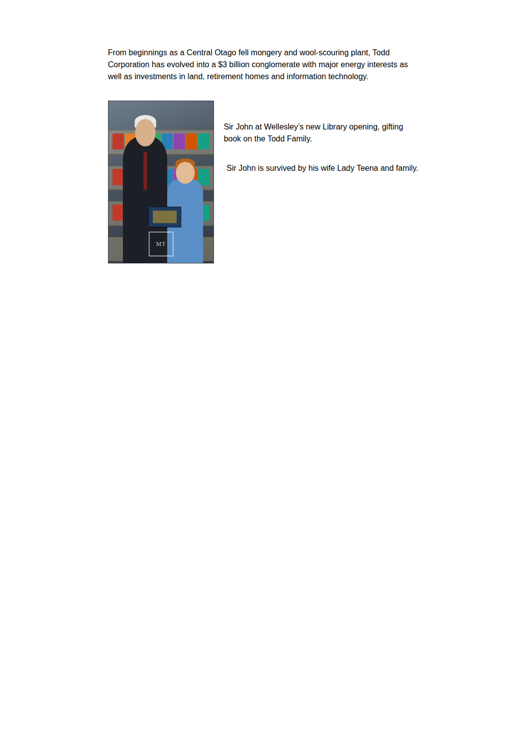From beginnings as a Central Otago fell mongery and wool-scouring plant, Todd Corporation has evolved into a $3 billion conglomerate with major energy interests as well as investments in land, retirement homes and information technology.
MT
Sir John at Wellesley’s new Library opening, gifting book on the Todd Family.
Sir John is survived by his wife Lady Teena and family.